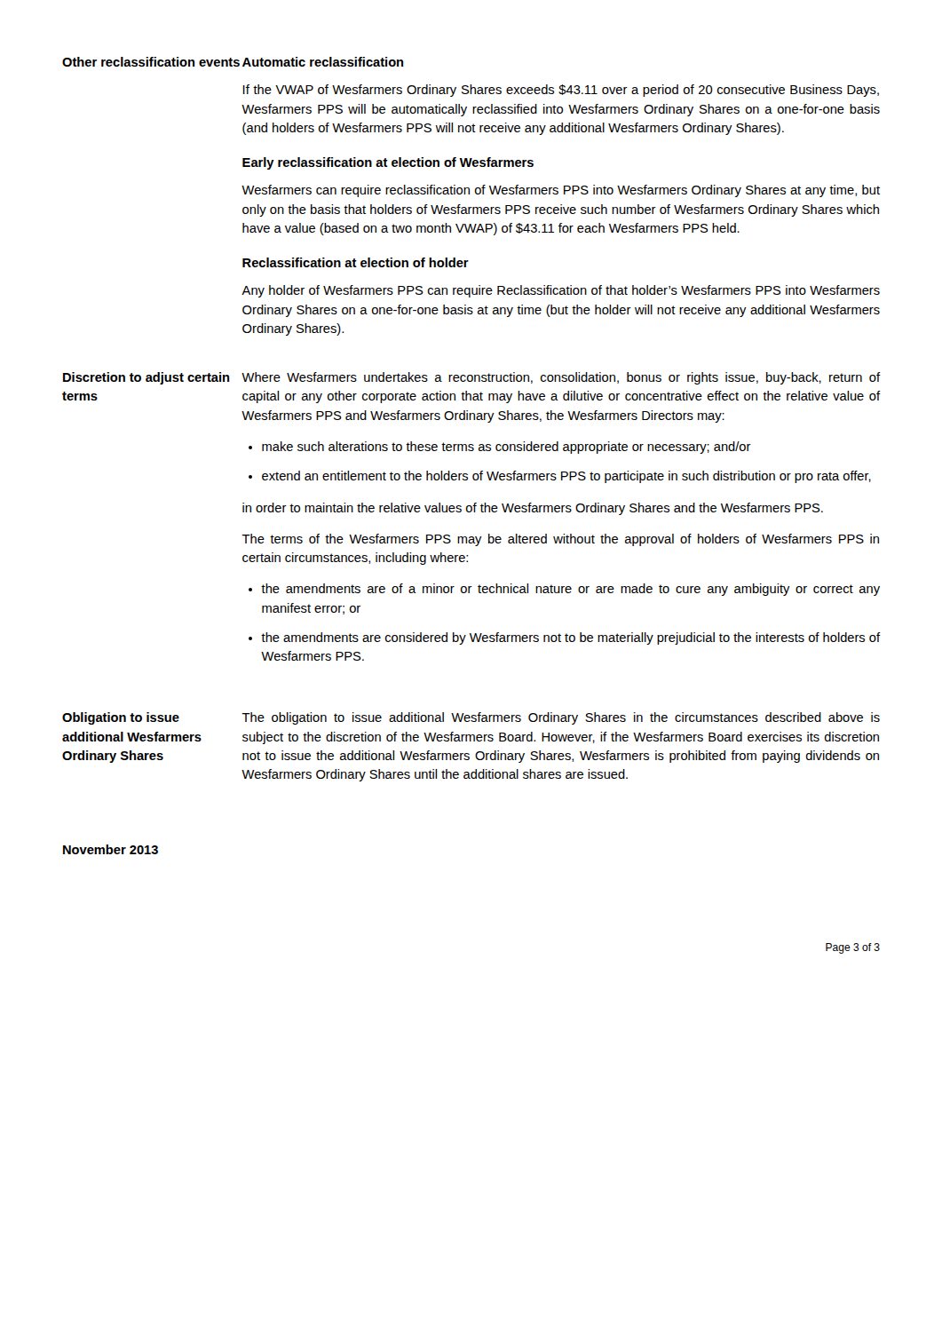| Other reclassification events | Automatic reclassification If the VWAP of Wesfarmers Ordinary Shares exceeds $43.11 over a period of 20 consecutive Business Days, Wesfarmers PPS will be automatically reclassified into Wesfarmers Ordinary Shares on a one-for-one basis (and holders of Wesfarmers PPS will not receive any additional Wesfarmers Ordinary Shares). Early reclassification at election of Wesfarmers Wesfarmers can require reclassification of Wesfarmers PPS into Wesfarmers Ordinary Shares at any time, but only on the basis that holders of Wesfarmers PPS receive such number of Wesfarmers Ordinary Shares which have a value (based on a two month VWAP) of $43.11 for each Wesfarmers PPS held. Reclassification at election of holder Any holder of Wesfarmers PPS can require Reclassification of that holder’s Wesfarmers PPS into Wesfarmers Ordinary Shares on a one-for-one basis at any time (but the holder will not receive any additional Wesfarmers Ordinary Shares). |
| Discretion to adjust certain terms | Where Wesfarmers undertakes a reconstruction, consolidation, bonus or rights issue, buy-back, return of capital or any other corporate action that may have a dilutive or concentrative effect on the relative value of Wesfarmers PPS and Wesfarmers Ordinary Shares, the Wesfarmers Directors may: make such alterations to these terms as considered appropriate or necessary; and/or extend an entitlement to the holders of Wesfarmers PPS to participate in such distribution or pro rata offer, in order to maintain the relative values of the Wesfarmers Ordinary Shares and the Wesfarmers PPS. The terms of the Wesfarmers PPS may be altered without the approval of holders of Wesfarmers PPS in certain circumstances, including where: the amendments are of a minor or technical nature or are made to cure any ambiguity or correct any manifest error; or the amendments are considered by Wesfarmers not to be materially prejudicial to the interests of holders of Wesfarmers PPS. |
| Obligation to issue additional Wesfarmers Ordinary Shares | The obligation to issue additional Wesfarmers Ordinary Shares in the circumstances described above is subject to the discretion of the Wesfarmers Board. However, if the Wesfarmers Board exercises its discretion not to issue the additional Wesfarmers Ordinary Shares, Wesfarmers is prohibited from paying dividends on Wesfarmers Ordinary Shares until the additional shares are issued. |
November 2013
Page 3 of 3